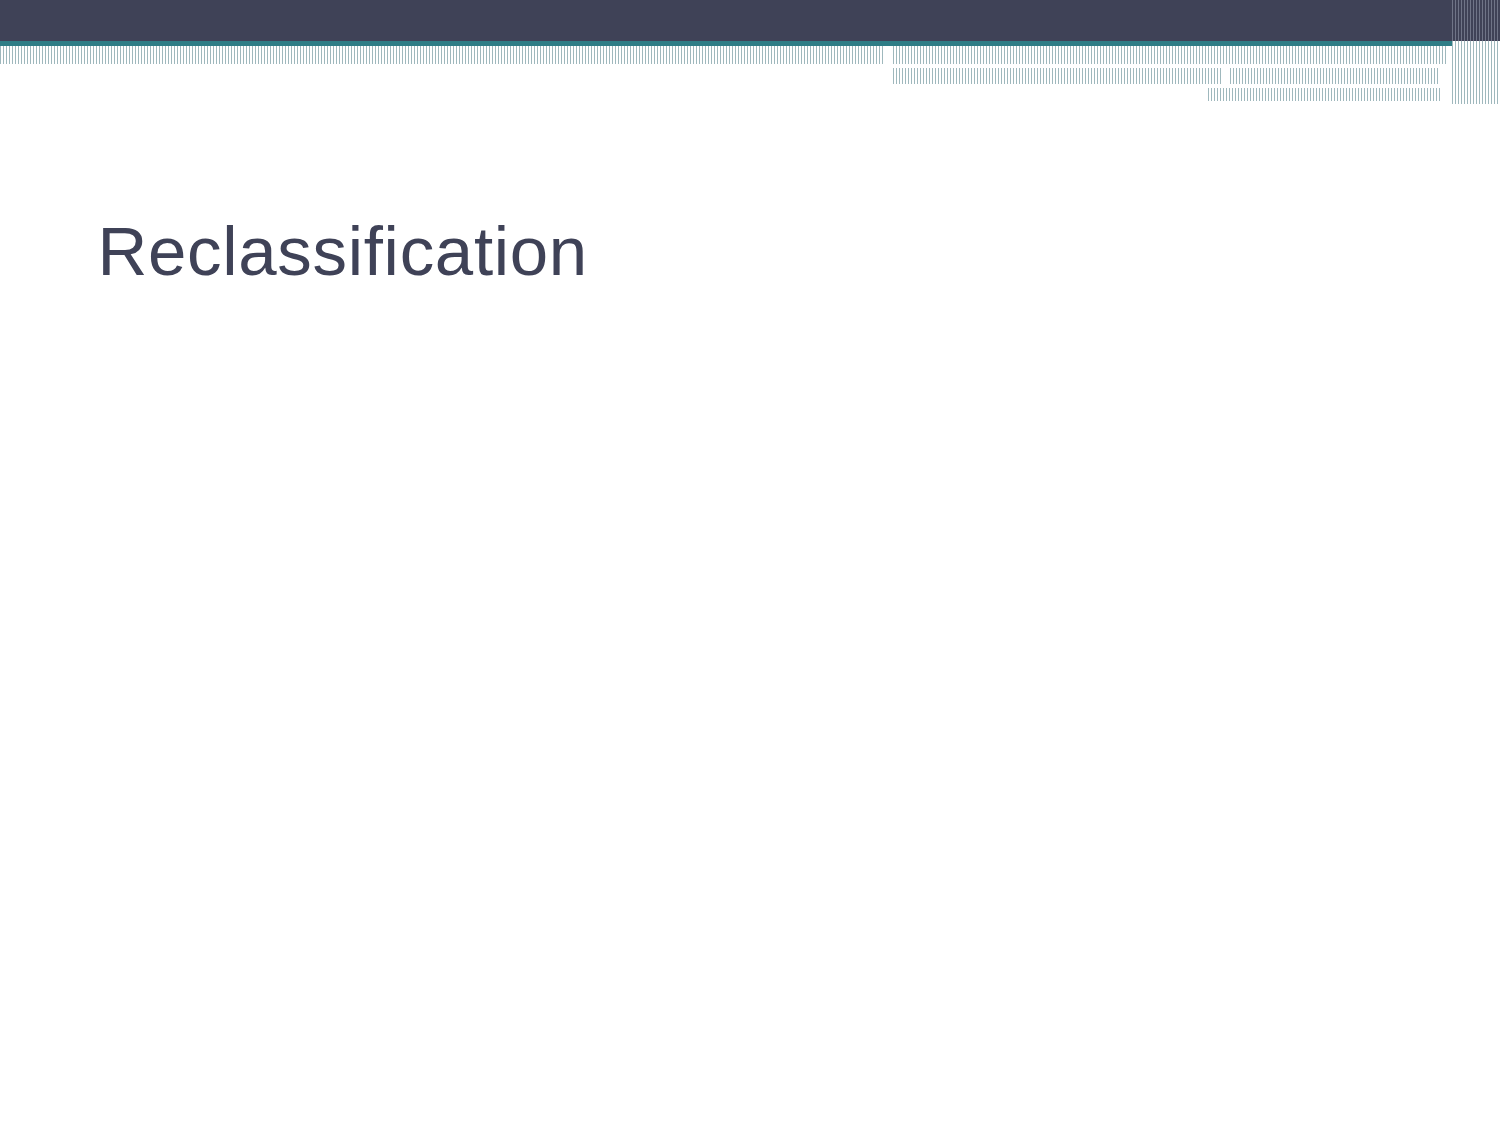Reclassification